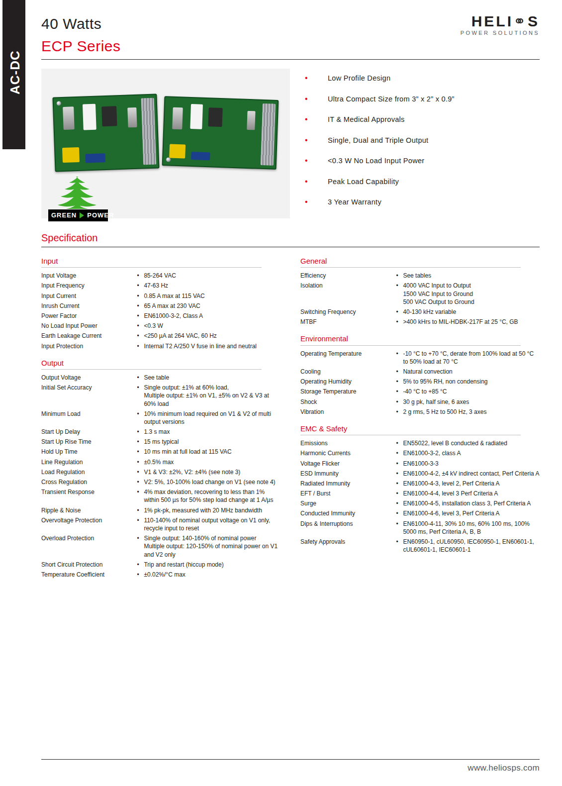AC-DC
40 Watts
ECP Series
HELI⚭S
POWER SOLUTIONS
GREEN POWER
Low Profile Design
Ultra Compact Size from 3” x 2” x 0.9”
IT & Medical Approvals
Single, Dual and Triple Output
<0.3 W No Load Input Power
Peak Load Capability
3 Year Warranty
Specification
Input
| Input Voltage | 85-264 VAC |
| Input Frequency | 47-63 Hz |
| Input Current | 0.85 A max at 115 VAC |
| Inrush Current | 65 A max at 230 VAC |
| Power Factor | EN61000-3-2, Class A |
| No Load Input Power | <0.3 W |
| Earth Leakage Current | <250 µA at 264 VAC, 60 Hz |
| Input Protection | Internal T2 A/250 V fuse in line and neutral |
Output
| Output Voltage | See table |
| Initial Set Accuracy | Single output: ±1% at 60% load, Multiple output: ±1% on V1, ±5% on V2 & V3 at 60% load |
| Minimum Load | 10% minimum load required on V1 & V2 of multi output versions |
| Start Up Delay | 1.3 s max |
| Start Up Rise Time | 15 ms typical |
| Hold Up Time | 10 ms min at full load at 115 VAC |
| Line Regulation | ±0.5% max |
| Load Regulation | V1 & V3: ±2%, V2: ±4% (see note 3) |
| Cross Regulation | V2: 5%, 10-100% load change on V1 (see note 4) |
| Transient Response | 4% max deviation, recovering to less than 1% within 500 µs for 50% step load change at 1 A/µs |
| Ripple & Noise | 1% pk-pk, measured with 20 MHz bandwidth |
| Overvoltage Protection | 110-140% of nominal output voltage on V1 only, recycle input to reset |
| Overload Protection | Single output: 140-160% of nominal power Multiple output: 120-150% of nominal power on V1 and V2 only |
| Short Circuit Protection | Trip and restart (hiccup mode) |
| Temperature Coefficient | ±0.02%/°C max |
General
| Efficiency | See tables |
| Isolation | 4000 VAC Input to Output 1500 VAC Input to Ground 500 VAC Output to Ground |
| Switching Frequency | 40-130 kHz variable |
| MTBF | >400 kHrs to MIL-HDBK-217F at 25 °C, GB |
Environmental
| Operating Temperature | -10 °C to +70 °C, derate from 100% load at 50 °C to 50% load at 70 °C |
| Cooling | Natural convection |
| Operating Humidity | 5% to 95% RH, non condensing |
| Storage Temperature | -40 °C to +85 °C |
| Shock | 30 g pk, half sine, 6 axes |
| Vibration | 2 g rms, 5 Hz to 500 Hz, 3 axes |
EMC & Safety
| Emissions | EN55022, level B conducted & radiated |
| Harmonic Currents | EN61000-3-2, class A |
| Voltage Flicker | EN61000-3-3 |
| ESD Immunity | EN61000-4-2, ±4 kV indirect contact, Perf Criteria A |
| Radiated Immunity | EN61000-4-3, level 2, Perf Criteria A |
| EFT / Burst | EN61000-4-4, level 3 Perf Criteria A |
| Surge | EN61000-4-5, installation class 3, Perf Criteria A |
| Conducted Immunity | EN61000-4-6, level 3, Perf Criteria A |
| Dips & Interruptions | EN61000-4-11, 30% 10 ms, 60% 100 ms, 100% 5000 ms, Perf Criteria A, B, B |
| Safety Approvals | EN60950-1, cUL60950, IEC60950-1, EN60601-1, cUL60601-1, IEC60601-1 |
www.heliosps.com